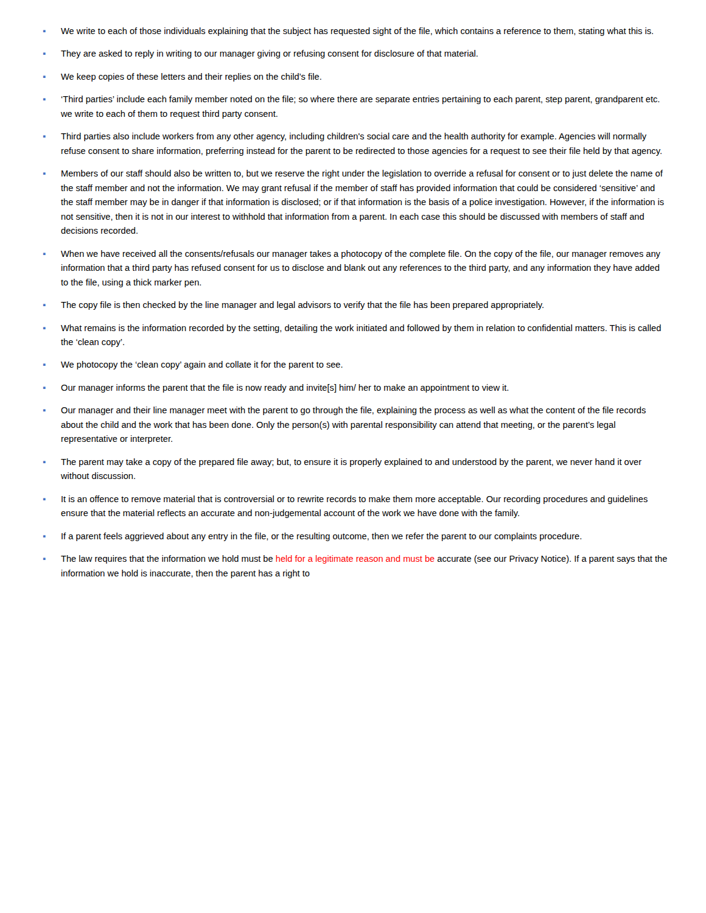We write to each of those individuals explaining that the subject has requested sight of the file, which contains a reference to them, stating what this is.
They are asked to reply in writing to our manager giving or refusing consent for disclosure of that material.
We keep copies of these letters and their replies on the child’s file.
‘Third parties’ include each family member noted on the file; so where there are separate entries pertaining to each parent, step parent, grandparent etc. we write to each of them to request third party consent.
Third parties also include workers from any other agency, including children's social care and the health authority for example. Agencies will normally refuse consent to share information, preferring instead for the parent to be redirected to those agencies for a request to see their file held by that agency.
Members of our staff should also be written to, but we reserve the right under the legislation to override a refusal for consent or to just delete the name of the staff member and not the information. We may grant refusal if the member of staff has provided information that could be considered ‘sensitive’ and the staff member may be in danger if that information is disclosed; or if that information is the basis of a police investigation. However, if the information is not sensitive, then it is not in our interest to withhold that information from a parent. In each case this should be discussed with members of staff and decisions recorded.
When we have received all the consents/refusals our manager takes a photocopy of the complete file. On the copy of the file, our manager removes any information that a third party has refused consent for us to disclose and blank out any references to the third party, and any information they have added to the file, using a thick marker pen.
The copy file is then checked by the line manager and legal advisors to verify that the file has been prepared appropriately.
What remains is the information recorded by the setting, detailing the work initiated and followed by them in relation to confidential matters. This is called the ‘clean copy’.
We photocopy the ‘clean copy’ again and collate it for the parent to see.
Our manager informs the parent that the file is now ready and invite[s] him/ her to make an appointment to view it.
Our manager and their line manager meet with the parent to go through the file, explaining the process as well as what the content of the file records about the child and the work that has been done. Only the person(s) with parental responsibility can attend that meeting, or the parent’s legal representative or interpreter.
The parent may take a copy of the prepared file away; but, to ensure it is properly explained to and understood by the parent, we never hand it over without discussion.
It is an offence to remove material that is controversial or to rewrite records to make them more acceptable. Our recording procedures and guidelines ensure that the material reflects an accurate and non-judgemental account of the work we have done with the family.
If a parent feels aggrieved about any entry in the file, or the resulting outcome, then we refer the parent to our complaints procedure.
The law requires that the information we hold must be held for a legitimate reason and must be accurate (see our Privacy Notice). If a parent says that the information we hold is inaccurate, then the parent has a right to